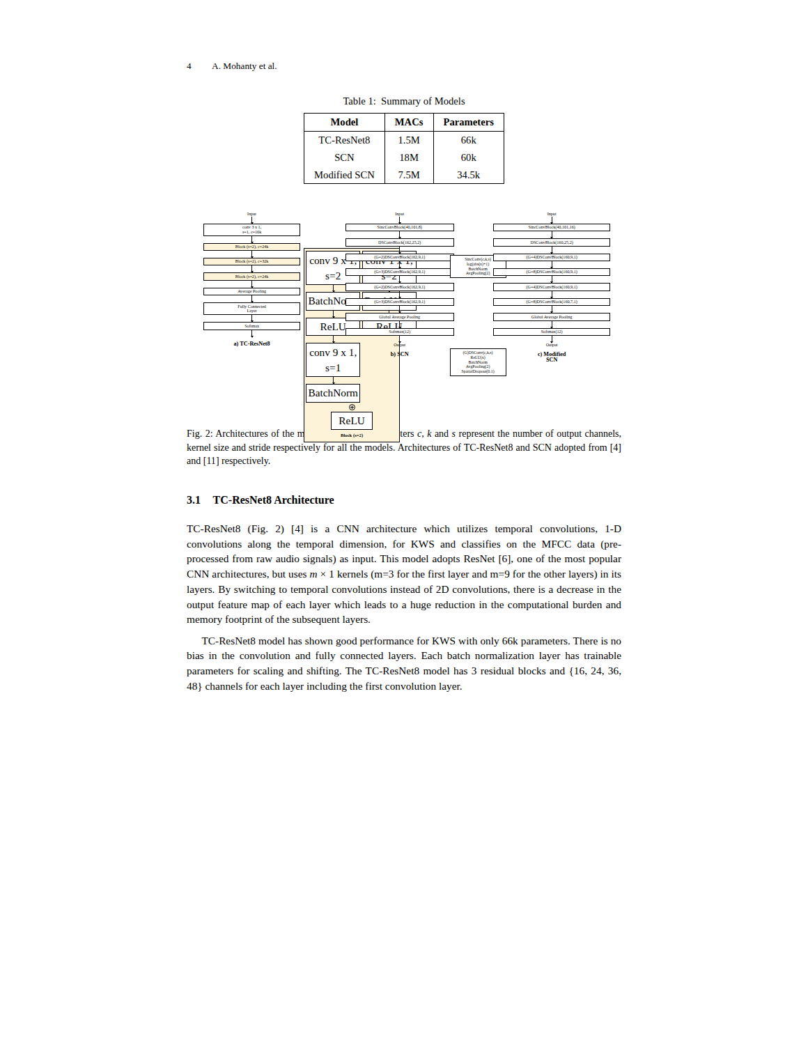4 A. Mohanty et al.
Table 1: Summary of Models
| Model | MACs | Parameters |
| --- | --- | --- |
| TC-ResNet8 | 1.5M | 66k |
| SCN | 18M | 60k |
| Modified SCN | 7.5M | 34.5k |
Input
conv 3 x 1,
s=1, c=16k
Block (s=2), c=24k
Block (s=2), c=32k
Block (s=2), c=24k
Average Pooling
Fully Connected
Layer
Softmax
a) TC-ResNet8
conv 9 x 1,
s=2
BatchNorm
ReLU
conv 9 x 1,
s=1
BatchNorm
conv 1 x 1,
s=2
BatchNorm
ReLU
ReLU
Block (s=2)
Input
SincConvBlock(40,101,8)
DSConvBlock(162,25,2)
(G=2)DSConvBlock(162,9,1)
(G=3)DSConvBlock(162,9,1)
(G=2)DSConvBlock(162,9,1)
(G=3)DSConvBlock(162,9,1)
Global Average Pooling
Softmax(12)
Output
b) SCN
SincConv(c,k,s)
log(abs(x)+1)
BatchNorm
AvgPooling(2)
(G)DSConv(c,k,s)
ReLU(x)
BatchNorm
AvgPooling(2)
SpatialDropout(0.1)
Input
SincConvBlock(40,101,16)
DSConvBlock(160,25,2)
(G=4)DSConvBlock(160,9,1)
(G=8)DSConvBlock(160,9,1)
(G=4)DSConvBlock(160,9,1)
(G=8)DSConvBlock(160,7,1)
Global Average Pooling
Softmax(12)
Output
c) Modified
SCN
Fig. 2: Architectures of the models. The hyperparameters c, k and s represent the number of output channels, kernel size and stride respectively for all the models. Architectures of TC-ResNet8 and SCN adopted from [4] and [11] respectively.
3.1 TC-ResNet8 Architecture
TC-ResNet8 (Fig. 2) [4] is a CNN architecture which utilizes temporal convolutions, 1-D convolutions along the temporal dimension, for KWS and classifies on the MFCC data (pre-processed from raw audio signals) as input. This model adopts ResNet [6], one of the most popular CNN architectures, but uses m × 1 kernels (m=3 for the first layer and m=9 for the other layers) in its layers. By switching to temporal convolutions instead of 2D convolutions, there is a decrease in the output feature map of each layer which leads to a huge reduction in the computational burden and memory footprint of the subsequent layers.
TC-ResNet8 model has shown good performance for KWS with only 66k parameters. There is no bias in the convolution and fully connected layers. Each batch normalization layer has trainable parameters for scaling and shifting. The TC-ResNet8 model has 3 residual blocks and {16, 24, 36, 48} channels for each layer including the first convolution layer.